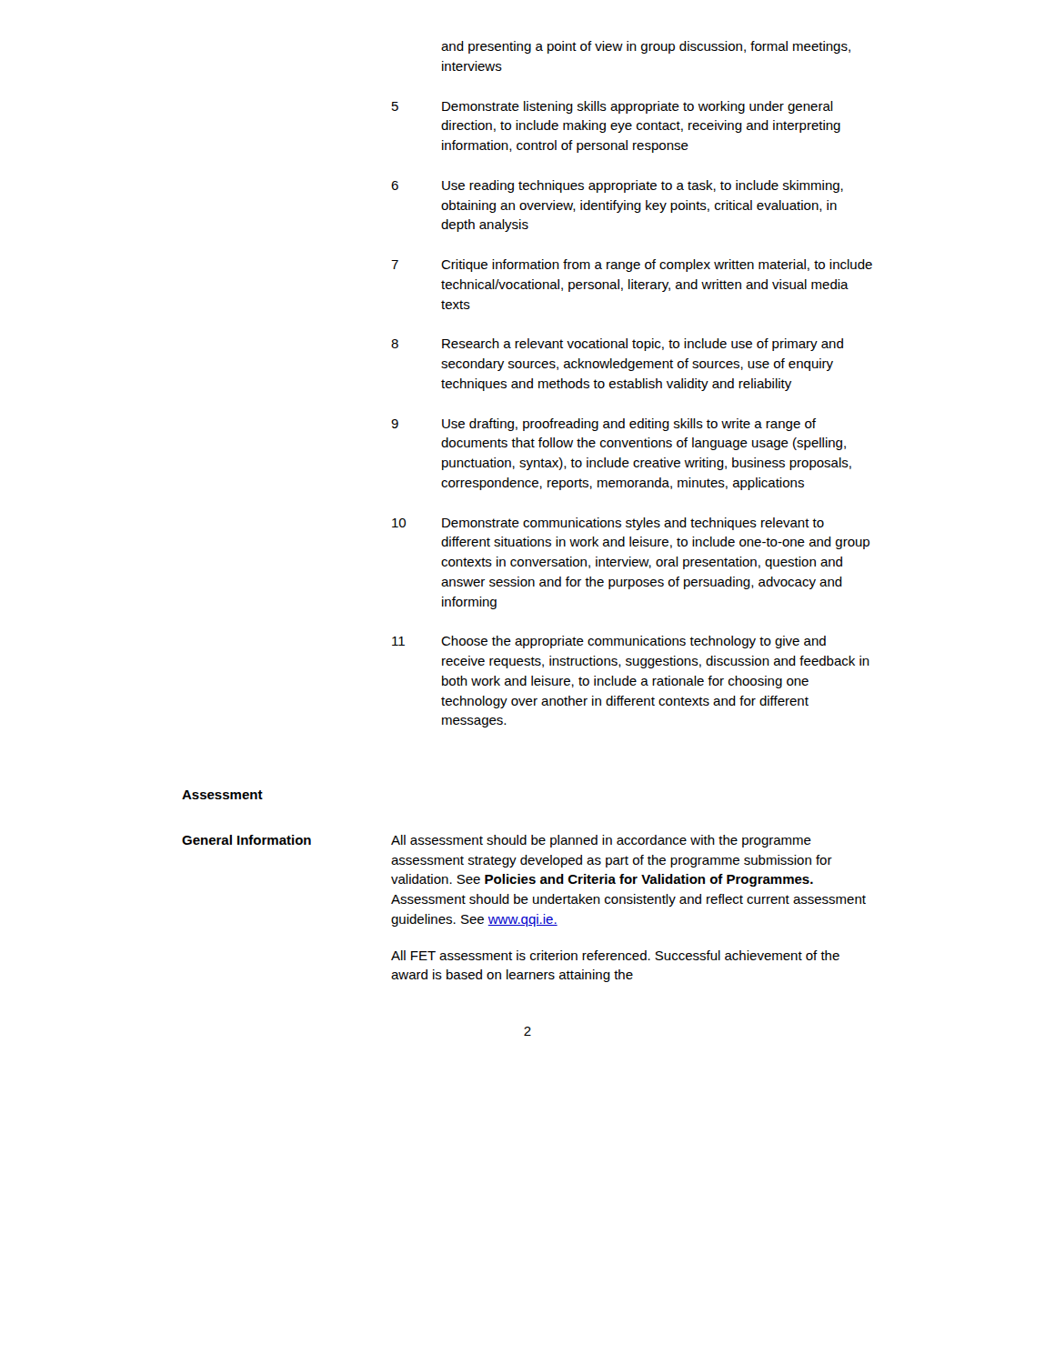and presenting a point of view in group discussion, formal meetings, interviews
5
Demonstrate listening skills appropriate to working under general direction, to include making eye contact, receiving and interpreting information, control of personal response
6
Use reading techniques appropriate to a task, to include skimming, obtaining an overview, identifying key points, critical evaluation, in depth analysis
7
Critique information from a range of complex written material, to include technical/vocational, personal, literary, and written and visual media texts
8
Research a relevant vocational topic, to include use of primary and secondary sources, acknowledgement of sources, use of enquiry techniques and methods to establish validity and reliability
9
Use drafting, proofreading and editing skills to write a range of documents that follow the conventions of language usage (spelling, punctuation, syntax), to include creative writing, business proposals, correspondence, reports, memoranda, minutes, applications
10
Demonstrate communications styles and techniques relevant to different situations in work and leisure, to include one-to-one and group contexts in conversation, interview, oral presentation, question and answer session and for the purposes of persuading, advocacy and informing
11
Choose the appropriate communications technology to give and receive requests, instructions, suggestions, discussion and feedback in both work and leisure, to include a rationale for choosing one technology over another in different contexts and for different messages.
Assessment
General Information
All assessment should be planned in accordance with the programme assessment strategy developed as part of the programme submission for validation. See Policies and Criteria for Validation of Programmes. Assessment should be undertaken consistently and reflect current assessment guidelines. See www.qqi.ie.
All FET assessment is criterion referenced. Successful achievement of the award is based on learners attaining the
2